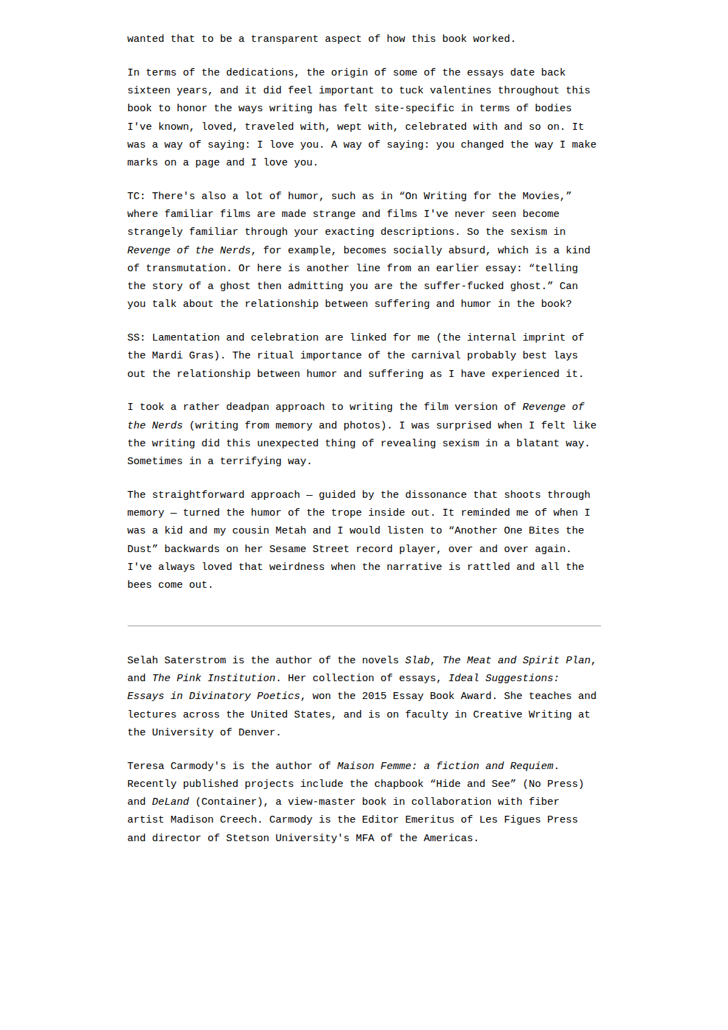wanted that to be a transparent aspect of how this book worked.
In terms of the dedications, the origin of some of the essays date back sixteen years, and it did feel important to tuck valentines throughout this book to honor the ways writing has felt site-specific in terms of bodies I've known, loved, traveled with, wept with, celebrated with and so on. It was a way of saying: I love you. A way of saying: you changed the way I make marks on a page and I love you.
TC: There's also a lot of humor, such as in “On Writing for the Movies,” where familiar films are made strange and films I've never seen become strangely familiar through your exacting descriptions. So the sexism in Revenge of the Nerds, for example, becomes socially absurd, which is a kind of transmutation. Or here is another line from an earlier essay: “telling the story of a ghost then admitting you are the suffer-fucked ghost.” Can you talk about the relationship between suffering and humor in the book?
SS: Lamentation and celebration are linked for me (the internal imprint of the Mardi Gras). The ritual importance of the carnival probably best lays out the relationship between humor and suffering as I have experienced it.
I took a rather deadpan approach to writing the film version of Revenge of the Nerds (writing from memory and photos). I was surprised when I felt like the writing did this unexpected thing of revealing sexism in a blatant way. Sometimes in a terrifying way.
The straightforward approach — guided by the dissonance that shoots through memory — turned the humor of the trope inside out. It reminded me of when I was a kid and my cousin Metah and I would listen to “Another One Bites the Dust” backwards on her Sesame Street record player, over and over again. I've always loved that weirdness when the narrative is rattled and all the bees come out.
Selah Saterstrom is the author of the novels Slab, The Meat and Spirit Plan, and The Pink Institution. Her collection of essays, Ideal Suggestions: Essays in Divinatory Poetics, won the 2015 Essay Book Award. She teaches and lectures across the United States, and is on faculty in Creative Writing at the University of Denver.
Teresa Carmody's is the author of Maison Femme: a fiction and Requiem. Recently published projects include the chapbook “Hide and See” (No Press) and DeLand (Container), a view-master book in collaboration with fiber artist Madison Creech. Carmody is the Editor Emeritus of Les Figues Press and director of Stetson University's MFA of the Americas.